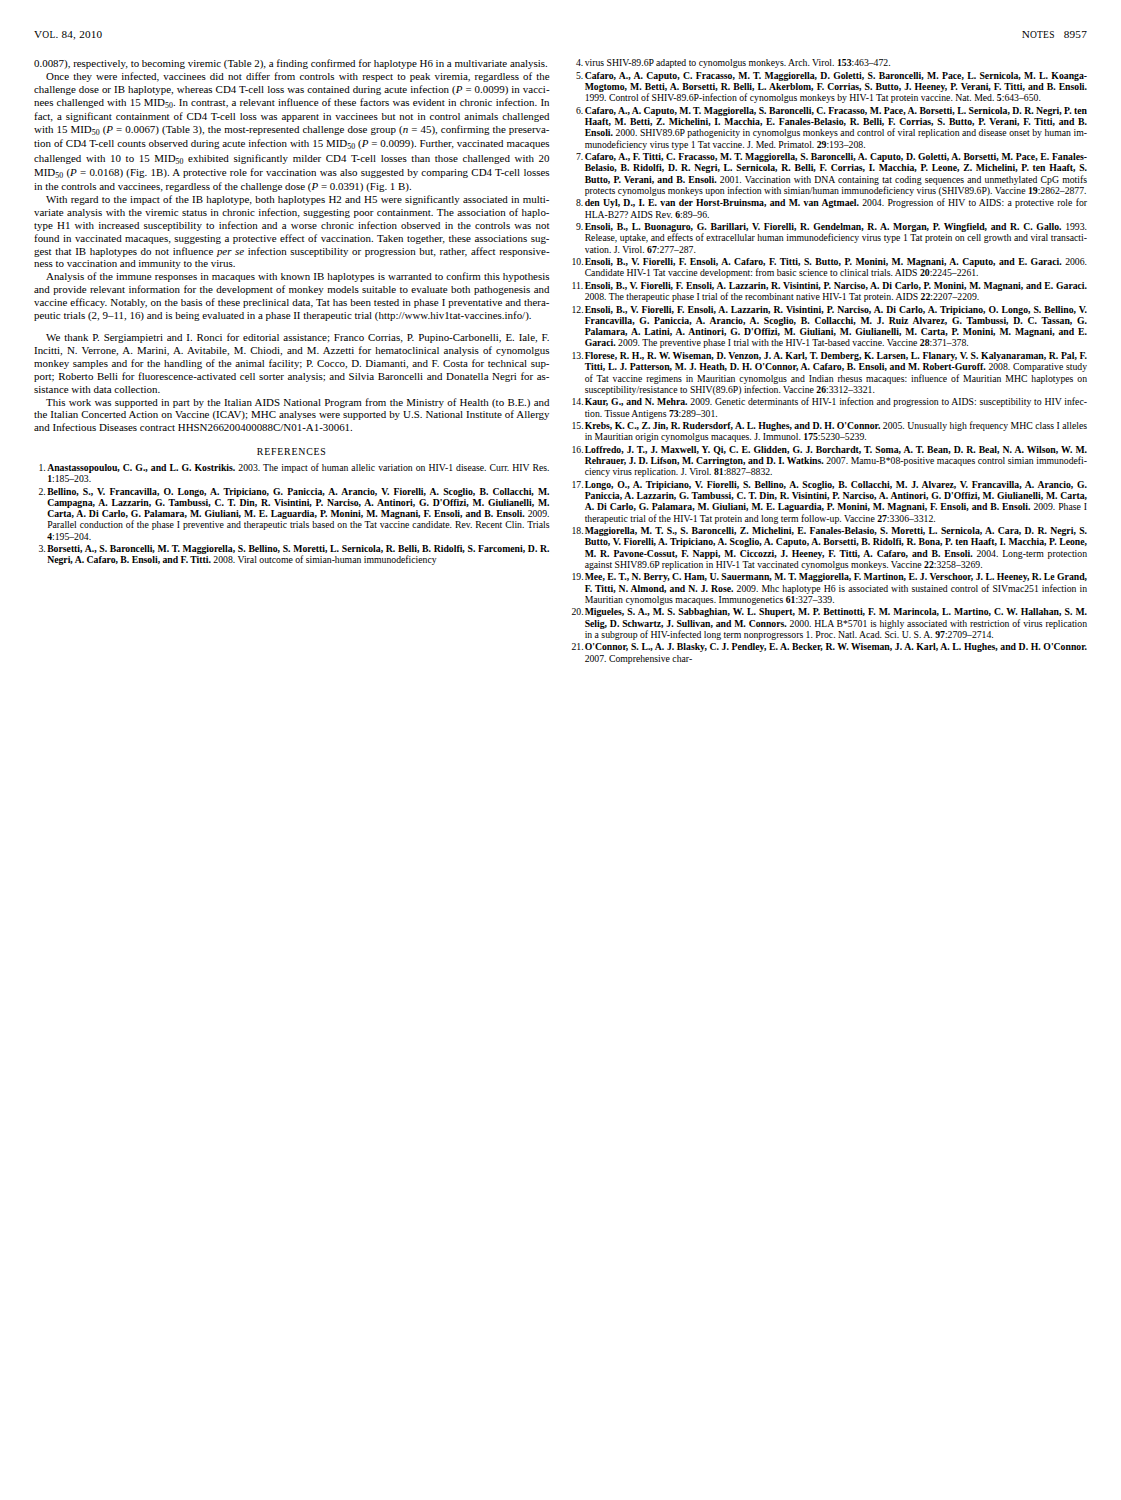VOL. 84, 2010
NOTES 8957
0.0087), respectively, to becoming viremic (Table 2), a finding confirmed for haplotype H6 in a multivariate analysis.
Once they were infected, vaccinees did not differ from controls with respect to peak viremia, regardless of the challenge dose or IB haplotype, whereas CD4 T-cell loss was contained during acute infection (P = 0.0099) in vaccinees challenged with 15 MID50. In contrast, a relevant influence of these factors was evident in chronic infection. In fact, a significant containment of CD4 T-cell loss was apparent in vaccinees but not in control animals challenged with 15 MID50 (P = 0.0067) (Table 3), the most-represented challenge dose group (n = 45), confirming the preservation of CD4 T-cell counts observed during acute infection with 15 MID50 (P = 0.0099). Further, vaccinated macaques challenged with 10 to 15 MID50 exhibited significantly milder CD4 T-cell losses than those challenged with 20 MID50 (P = 0.0168) (Fig. 1B). A protective role for vaccination was also suggested by comparing CD4 T-cell losses in the controls and vaccinees, regardless of the challenge dose (P = 0.0391) (Fig. 1 B).
With regard to the impact of the IB haplotype, both haplotypes H2 and H5 were significantly associated in multivariate analysis with the viremic status in chronic infection, suggesting poor containment. The association of haplotype H1 with increased susceptibility to infection and a worse chronic infection observed in the controls was not found in vaccinated macaques, suggesting a protective effect of vaccination. Taken together, these associations suggest that IB haplotypes do not influence per se infection susceptibility or progression but, rather, affect responsiveness to vaccination and immunity to the virus.
Analysis of the immune responses in macaques with known IB haplotypes is warranted to confirm this hypothesis and provide relevant information for the development of monkey models suitable to evaluate both pathogenesis and vaccine efficacy. Notably, on the basis of these preclinical data, Tat has been tested in phase I preventative and therapeutic trials (2, 9–11, 16) and is being evaluated in a phase II therapeutic trial (http://www.hiv1tat-vaccines.info/).
We thank P. Sergiampietri and I. Ronci for editorial assistance; Franco Corrias, P. Pupino-Carbonelli, E. Iale, F. Incitti, N. Verrone, A. Marini, A. Avitabile, M. Chiodi, and M. Azzetti for hematoclinical analysis of cynomolgus monkey samples and for the handling of the animal facility; P. Cocco, D. Diamanti, and F. Costa for technical support; Roberto Belli for fluorescence-activated cell sorter analysis; and Silvia Baroncelli and Donatella Negri for assistance with data collection.
This work was supported in part by the Italian AIDS National Program from the Ministry of Health (to B.E.) and the Italian Concerted Action on Vaccine (ICAV); MHC analyses were supported by U.S. National Institute of Allergy and Infectious Diseases contract HHSN266200400088C/N01-A1-30061.
REFERENCES
Anastassopoulou, C. G., and L. G. Kostrikis. 2003. The impact of human allelic variation on HIV-1 disease. Curr. HIV Res. 1:185–203.
Bellino, S., V. Francavilla, O. Longo, A. Tripiciano, G. Paniccia, A. Arancio, V. Fiorelli, A. Scoglio, B. Collacchi, M. Campagna, A. Lazzarin, G. Tambussi, C. T. Din, R. Visintini, P. Narciso, A. Antinori, G. D'Offizi, M. Giulianelli, M. Carta, A. Di Carlo, G. Palamara, M. Giuliani, M. E. Laguardia, P. Monini, M. Magnani, F. Ensoli, and B. Ensoli. 2009. Parallel conduction of the phase I preventive and therapeutic trials based on the Tat vaccine candidate. Rev. Recent Clin. Trials 4:195–204.
Borsetti, A., S. Baroncelli, M. T. Maggiorella, S. Bellino, S. Moretti, L. Sernicola, R. Belli, B. Ridolfi, S. Farcomeni, D. R. Negri, A. Cafaro, B. Ensoli, and F. Titti. 2008. Viral outcome of simian-human immunodeficiency
virus SHIV-89.6P adapted to cynomolgus monkeys. Arch. Virol. 153:463–472.
Cafaro, A., A. Caputo, C. Fracasso, M. T. Maggiorella, D. Goletti, S. Baroncelli, M. Pace, L. Sernicola, M. L. Koanga-Mogtomo, M. Betti, A. Borsetti, R. Belli, L. Akerblom, F. Corrias, S. Butto, J. Heeney, P. Verani, F. Titti, and B. Ensoli. 1999. Control of SHIV-89.6P-infection of cynomolgus monkeys by HIV-1 Tat protein vaccine. Nat. Med. 5:643–650.
Cafaro, A., A. Caputo, M. T. Maggiorella, S. Baroncelli, C. Fracasso, M. Pace, A. Borsetti, L. Sernicola, D. R. Negri, P. ten Haaft, M. Betti, Z. Michelini, I. Macchia, E. Fanales-Belasio, R. Belli, F. Corrias, S. Butto, P. Verani, F. Titti, and B. Ensoli. 2000. SHIV89.6P pathogenicity in cynomolgus monkeys and control of viral replication and disease onset by human immunodeficiency virus type 1 Tat vaccine. J. Med. Primatol. 29:193–208.
Cafaro, A., F. Titti, C. Fracasso, M. T. Maggiorella, S. Baroncelli, A. Caputo, D. Goletti, A. Borsetti, M. Pace, E. Fanales-Belasio, B. Ridolfi, D. R. Negri, L. Sernicola, R. Belli, F. Corrias, I. Macchia, P. Leone, Z. Michelini, P. ten Haaft, S. Butto, P. Verani, and B. Ensoli. 2001. Vaccination with DNA containing tat coding sequences and unmethylated CpG motifs protects cynomolgus monkeys upon infection with simian/human immunodeficiency virus (SHIV89.6P). Vaccine 19:2862–2877.
den Uyl, D., I. E. van der Horst-Bruinsma, and M. van Agtmael. 2004. Progression of HIV to AIDS: a protective role for HLA-B27? AIDS Rev. 6:89–96.
Ensoli, B., L. Buonaguro, G. Barillari, V. Fiorelli, R. Gendelman, R. A. Morgan, P. Wingfield, and R. C. Gallo. 1993. Release, uptake, and effects of extracellular human immunodeficiency virus type 1 Tat protein on cell growth and viral transactivation. J. Virol. 67:277–287.
Ensoli, B., V. Fiorelli, F. Ensoli, A. Cafaro, F. Titti, S. Butto, P. Monini, M. Magnani, A. Caputo, and E. Garaci. 2006. Candidate HIV-1 Tat vaccine development: from basic science to clinical trials. AIDS 20:2245–2261.
Ensoli, B., V. Fiorelli, F. Ensoli, A. Lazzarin, R. Visintini, P. Narciso, A. Di Carlo, P. Monini, M. Magnani, and E. Garaci. 2008. The therapeutic phase I trial of the recombinant native HIV-1 Tat protein. AIDS 22:2207–2209.
Ensoli, B., V. Fiorelli, F. Ensoli, A. Lazzarin, R. Visintini, P. Narciso, A. Di Carlo, A. Tripiciano, O. Longo, S. Bellino, V. Francavilla, G. Paniccia, A. Arancio, A. Scoglio, B. Collacchi, M. J. Ruiz Alvarez, G. Tambussi, D. C. Tassan, G. Palamara, A. Latini, A. Antinori, G. D'Offizi, M. Giuliani, M. Giulianelli, M. Carta, P. Monini, M. Magnani, and E. Garaci. 2009. The preventive phase I trial with the HIV-1 Tat-based vaccine. Vaccine 28:371–378.
Florese, R. H., R. W. Wiseman, D. Venzon, J. A. Karl, T. Demberg, K. Larsen, L. Flanary, V. S. Kalyanaraman, R. Pal, F. Titti, L. J. Patterson, M. J. Heath, D. H. O'Connor, A. Cafaro, B. Ensoli, and M. Robert-Guroff. 2008. Comparative study of Tat vaccine regimens in Mauritian cynomolgus and Indian rhesus macaques: influence of Mauritian MHC haplotypes on susceptibility/resistance to SHIV(89.6P) infection. Vaccine 26:3312–3321.
Kaur, G., and N. Mehra. 2009. Genetic determinants of HIV-1 infection and progression to AIDS: susceptibility to HIV infection. Tissue Antigens 73:289–301.
Krebs, K. C., Z. Jin, R. Rudersdorf, A. L. Hughes, and D. H. O'Connor. 2005. Unusually high frequency MHC class I alleles in Mauritian origin cynomolgus macaques. J. Immunol. 175:5230–5239.
Loffredo, J. T., J. Maxwell, Y. Qi, C. E. Glidden, G. J. Borchardt, T. Soma, A. T. Bean, D. R. Beal, N. A. Wilson, W. M. Rehrauer, J. D. Lifson, M. Carrington, and D. I. Watkins. 2007. Mamu-B*08-positive macaques control simian immunodeficiency virus replication. J. Virol. 81:8827–8832.
Longo, O., A. Tripiciano, V. Fiorelli, S. Bellino, A. Scoglio, B. Collacchi, M. J. Alvarez, V. Francavilla, A. Arancio, G. Paniccia, A. Lazzarin, G. Tambussi, C. T. Din, R. Visintini, P. Narciso, A. Antinori, G. D'Offizi, M. Giulianelli, M. Carta, A. Di Carlo, G. Palamara, M. Giuliani, M. E. Laguardia, P. Monini, M. Magnani, F. Ensoli, and B. Ensoli. 2009. Phase I therapeutic trial of the HIV-1 Tat protein and long term follow-up. Vaccine 27:3306–3312.
Maggiorella, M. T. S., S. Baroncelli, Z. Michelini, E. Fanales-Belasio, S. Moretti, L. Sernicola, A. Cara, D. R. Negri, S. Butto, V. Fiorelli, A. Tripiciano, A. Scoglio, A. Caputo, A. Borsetti, B. Ridolfi, R. Bona, P. ten Haaft, I. Macchia, P. Leone, M. R. Pavone-Cossut, F. Nappi, M. Ciccozzi, J. Heeney, F. Titti, A. Cafaro, and B. Ensoli. 2004. Long-term protection against SHIV89.6P replication in HIV-1 Tat vaccinated cynomolgus monkeys. Vaccine 22:3258–3269.
Mee, E. T., N. Berry, C. Ham, U. Sauermann, M. T. Maggiorella, F. Martinon, E. J. Verschoor, J. L. Heeney, R. Le Grand, F. Titti, N. Almond, and N. J. Rose. 2009. Mhc haplotype H6 is associated with sustained control of SIVmac251 infection in Mauritian cynomolgus macaques. Immunogenetics 61:327–339.
Migueles, S. A., M. S. Sabbaghian, W. L. Shupert, M. P. Bettinotti, F. M. Marincola, L. Martino, C. W. Hallahan, S. M. Selig, D. Schwartz, J. Sullivan, and M. Connors. 2000. HLA B*5701 is highly associated with restriction of virus replication in a subgroup of HIV-infected long term nonprogressors 1. Proc. Natl. Acad. Sci. U. S. A. 97:2709–2714.
O'Connor, S. L., A. J. Blasky, C. J. Pendley, E. A. Becker, R. W. Wiseman, J. A. Karl, A. L. Hughes, and D. H. O'Connor. 2007. Comprehensive char-